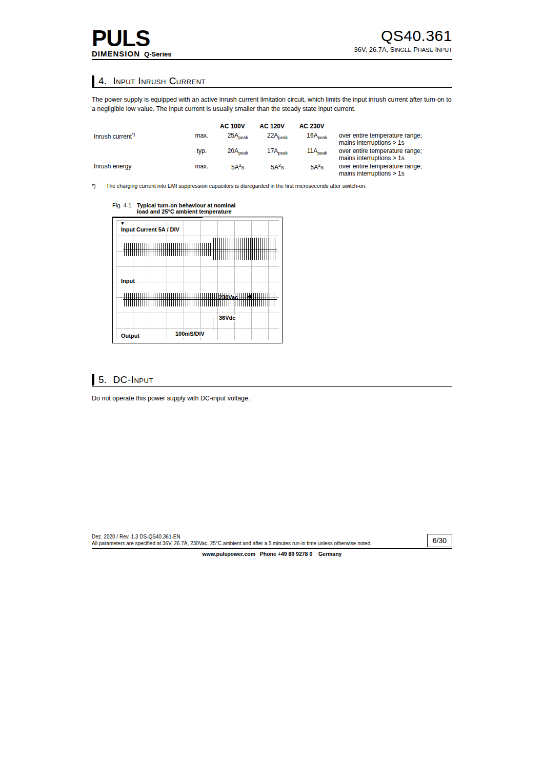PULS
DIMENSION
Q-Series
QS40.361
36V, 26.7A, SINGLE PHASE INPUT
4. Input Inrush Current
The power supply is equipped with an active inrush current limitation circuit, which limits the input inrush current after turn-on to a negligible low value. The input current is usually smaller than the steady state input current.
| | | AC 100V | AC 120V | AC 230V | |
| --- | --- | --- | --- | --- | --- |
| Inrush current *) | max. | 25A peak | 22A peak | 16A peak | over entire temperature range; mains interruptions > 1s |
| | typ. | 20A peak | 17A peak | 11A peak | over entire temperature range; mains interruptions > 1s |
| Inrush energy | max. | 5A 2 s | 5A 2 s | 5A 2 s | over entire temperature range; mains interruptions > 1s |
*) The charging current into EMI suppression capacitors is disregarded in the first microseconds after switch-on.
Fig. 4-1 Typical turn-on behaviour at nominal
load and 25°C ambient temperature
▼
Input Current 5A / DIV
Input
Output
230Vac
36Vdc
100mS/DIV
◀
5. DC-Input
Do not operate this power supply with DC-input voltage.
Dez. 2020 / Rev. 1.3 DS-QS40.361-EN
All parameters are specified at 36V, 26.7A, 230Vac, 25°C ambient and after a 5 minutes run-in time unless otherwise noted.
6/30
www.pulspower.com Phone +49 89 9278 0 Germany